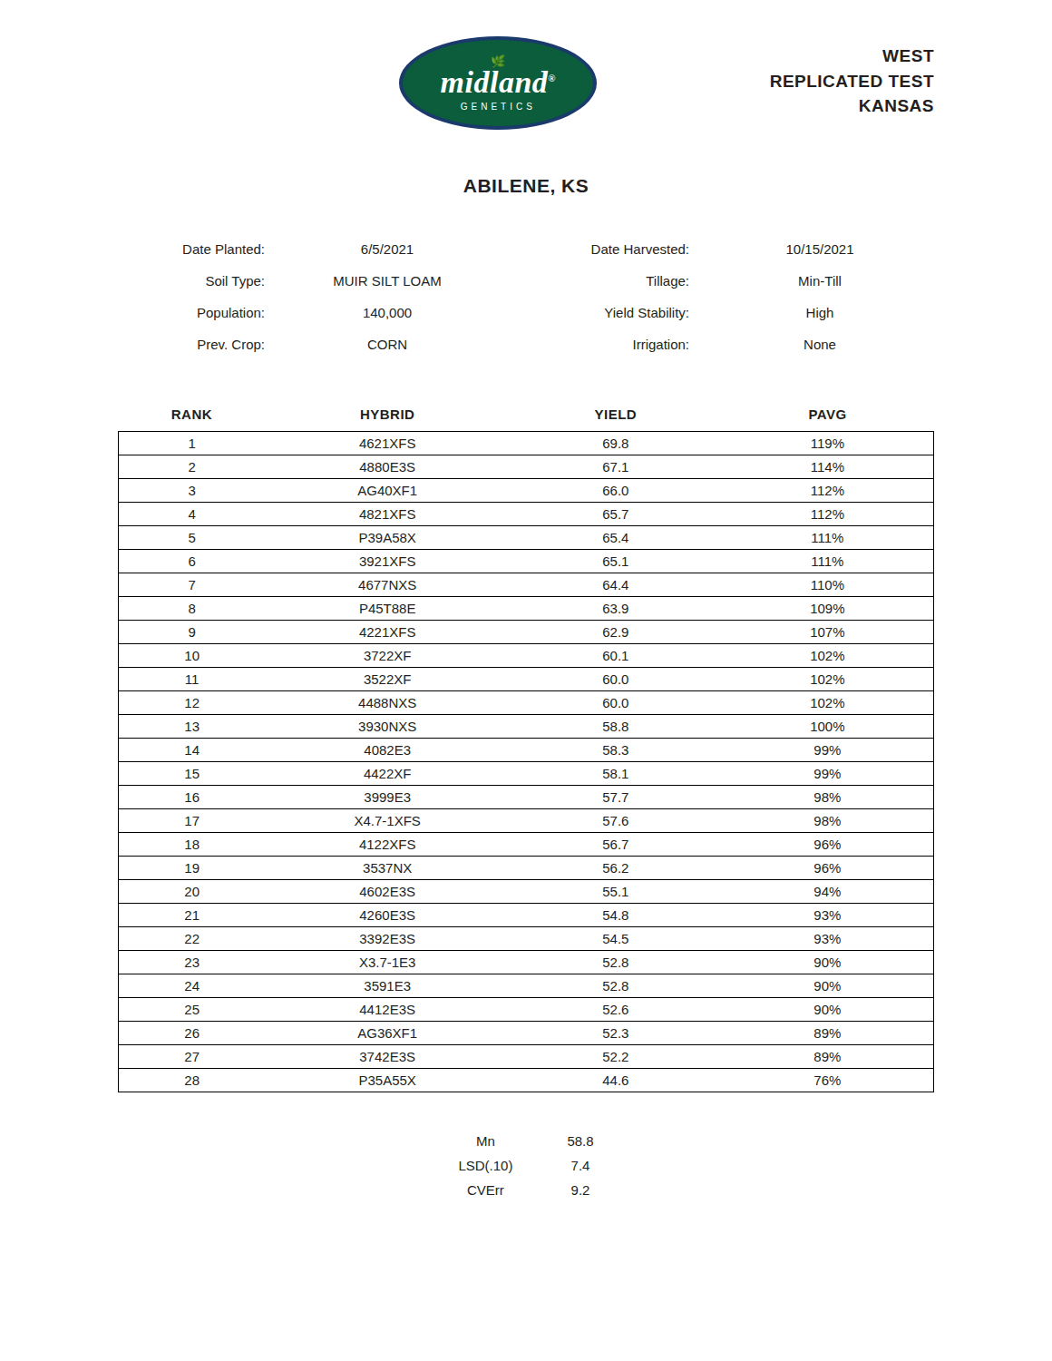🌿 midland® GENETICS
WEST
REPLICATED TEST
KANSAS
ABILENE, KS
| Date Planted: | 6/5/2021 | Date Harvested: | 10/15/2021 |
| Soil Type: | MUIR SILT LOAM | Tillage: | Min-Till |
| Population: | 140,000 | Yield Stability: | High |
| Prev. Crop: | CORN | Irrigation: | None |
| RANK | HYBRID | YIELD | PAVG |
| --- | --- | --- | --- |
| 1 | 4621XFS | 69.8 | 119% |
| 2 | 4880E3S | 67.1 | 114% |
| 3 | AG40XF1 | 66.0 | 112% |
| 4 | 4821XFS | 65.7 | 112% |
| 5 | P39A58X | 65.4 | 111% |
| 6 | 3921XFS | 65.1 | 111% |
| 7 | 4677NXS | 64.4 | 110% |
| 8 | P45T88E | 63.9 | 109% |
| 9 | 4221XFS | 62.9 | 107% |
| 10 | 3722XF | 60.1 | 102% |
| 11 | 3522XF | 60.0 | 102% |
| 12 | 4488NXS | 60.0 | 102% |
| 13 | 3930NXS | 58.8 | 100% |
| 14 | 4082E3 | 58.3 | 99% |
| 15 | 4422XF | 58.1 | 99% |
| 16 | 3999E3 | 57.7 | 98% |
| 17 | X4.7-1XFS | 57.6 | 98% |
| 18 | 4122XFS | 56.7 | 96% |
| 19 | 3537NX | 56.2 | 96% |
| 20 | 4602E3S | 55.1 | 94% |
| 21 | 4260E3S | 54.8 | 93% |
| 22 | 3392E3S | 54.5 | 93% |
| 23 | X3.7-1E3 | 52.8 | 90% |
| 24 | 3591E3 | 52.8 | 90% |
| 25 | 4412E3S | 52.6 | 90% |
| 26 | AG36XF1 | 52.3 | 89% |
| 27 | 3742E3S | 52.2 | 89% |
| 28 | P35A55X | 44.6 | 76% |
| Mn | 58.8 |
| LSD(.10) | 7.4 |
| CVErr | 9.2 |